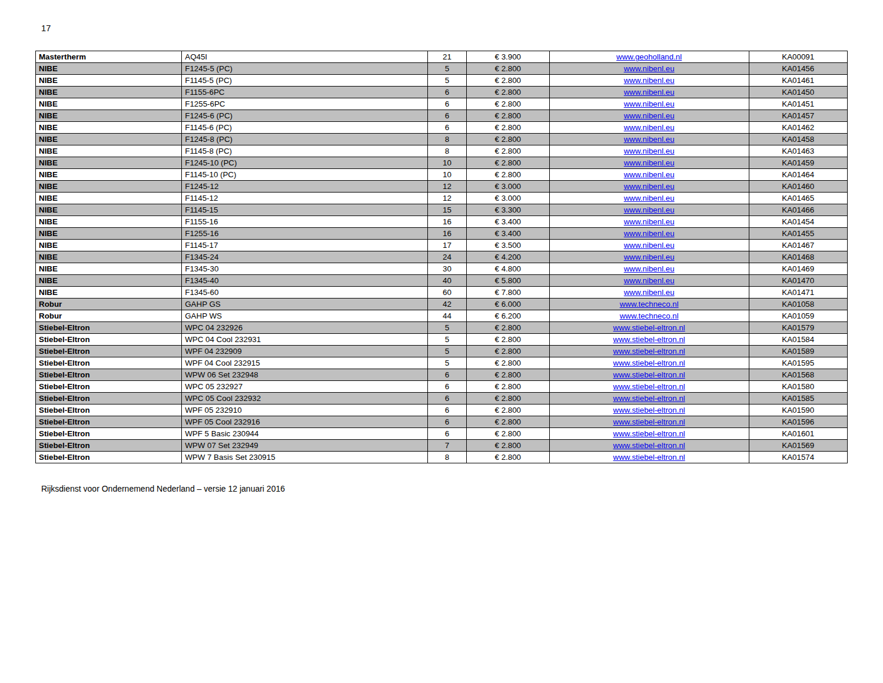17
| Mastertherm | AQ45I | 21 | € 3.900 | www.geoholland.nl | KA00091 |
| NIBE | F1245-5 (PC) | 5 | € 2.800 | www.nibenl.eu | KA01456 |
| NIBE | F1145-5 (PC) | 5 | € 2.800 | www.nibenl.eu | KA01461 |
| NIBE | F1155-6PC | 6 | € 2.800 | www.nibenl.eu | KA01450 |
| NIBE | F1255-6PC | 6 | € 2.800 | www.nibenl.eu | KA01451 |
| NIBE | F1245-6 (PC) | 6 | € 2.800 | www.nibenl.eu | KA01457 |
| NIBE | F1145-6 (PC) | 6 | € 2.800 | www.nibenl.eu | KA01462 |
| NIBE | F1245-8 (PC) | 8 | € 2.800 | www.nibenl.eu | KA01458 |
| NIBE | F1145-8 (PC) | 8 | € 2.800 | www.nibenl.eu | KA01463 |
| NIBE | F1245-10 (PC) | 10 | € 2.800 | www.nibenl.eu | KA01459 |
| NIBE | F1145-10 (PC) | 10 | € 2.800 | www.nibenl.eu | KA01464 |
| NIBE | F1245-12 | 12 | € 3.000 | www.nibenl.eu | KA01460 |
| NIBE | F1145-12 | 12 | € 3.000 | www.nibenl.eu | KA01465 |
| NIBE | F1145-15 | 15 | € 3.300 | www.nibenl.eu | KA01466 |
| NIBE | F1155-16 | 16 | € 3.400 | www.nibenl.eu | KA01454 |
| NIBE | F1255-16 | 16 | € 3.400 | www.nibenl.eu | KA01455 |
| NIBE | F1145-17 | 17 | € 3.500 | www.nibenl.eu | KA01467 |
| NIBE | F1345-24 | 24 | € 4.200 | www.nibenl.eu | KA01468 |
| NIBE | F1345-30 | 30 | € 4.800 | www.nibenl.eu | KA01469 |
| NIBE | F1345-40 | 40 | € 5.800 | www.nibenl.eu | KA01470 |
| NIBE | F1345-60 | 60 | € 7.800 | www.nibenl.eu | KA01471 |
| Robur | GAHP GS | 42 | € 6.000 | www.techneco.nl | KA01058 |
| Robur | GAHP WS | 44 | € 6.200 | www.techneco.nl | KA01059 |
| Stiebel-Eltron | WPC 04 232926 | 5 | € 2.800 | www.stiebel-eltron.nl | KA01579 |
| Stiebel-Eltron | WPC 04 Cool 232931 | 5 | € 2.800 | www.stiebel-eltron.nl | KA01584 |
| Stiebel-Eltron | WPF 04 232909 | 5 | € 2.800 | www.stiebel-eltron.nl | KA01589 |
| Stiebel-Eltron | WPF 04 Cool 232915 | 5 | € 2.800 | www.stiebel-eltron.nl | KA01595 |
| Stiebel-Eltron | WPW 06 Set 232948 | 6 | € 2.800 | www.stiebel-eltron.nl | KA01568 |
| Stiebel-Eltron | WPC 05 232927 | 6 | € 2.800 | www.stiebel-eltron.nl | KA01580 |
| Stiebel-Eltron | WPC 05 Cool 232932 | 6 | € 2.800 | www.stiebel-eltron.nl | KA01585 |
| Stiebel-Eltron | WPF 05 232910 | 6 | € 2.800 | www.stiebel-eltron.nl | KA01590 |
| Stiebel-Eltron | WPF 05 Cool 232916 | 6 | € 2.800 | www.stiebel-eltron.nl | KA01596 |
| Stiebel-Eltron | WPF 5 Basic 230944 | 6 | € 2.800 | www.stiebel-eltron.nl | KA01601 |
| Stiebel-Eltron | WPW 07 Set 232949 | 7 | € 2.800 | www.stiebel-eltron.nl | KA01569 |
| Stiebel-Eltron | WPW 7 Basis Set 230915 | 8 | € 2.800 | www.stiebel-eltron.nl | KA01574 |
Rijksdienst voor Ondernemend Nederland – versie 12 januari 2016